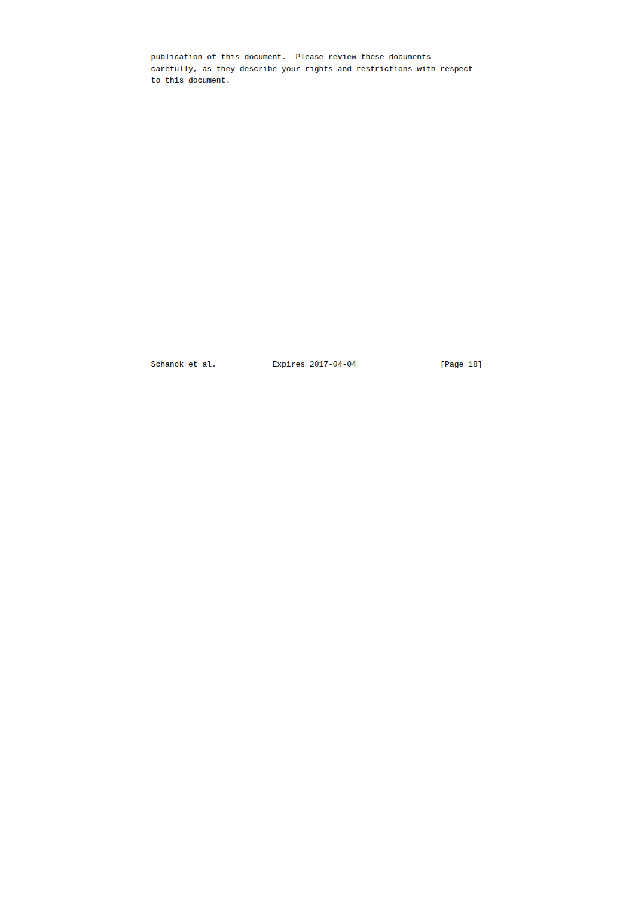publication of this document.  Please review these documents
carefully, as they describe your rights and restrictions with respect
to this document.
Schanck et al.            Expires 2017-04-04                  [Page 18]